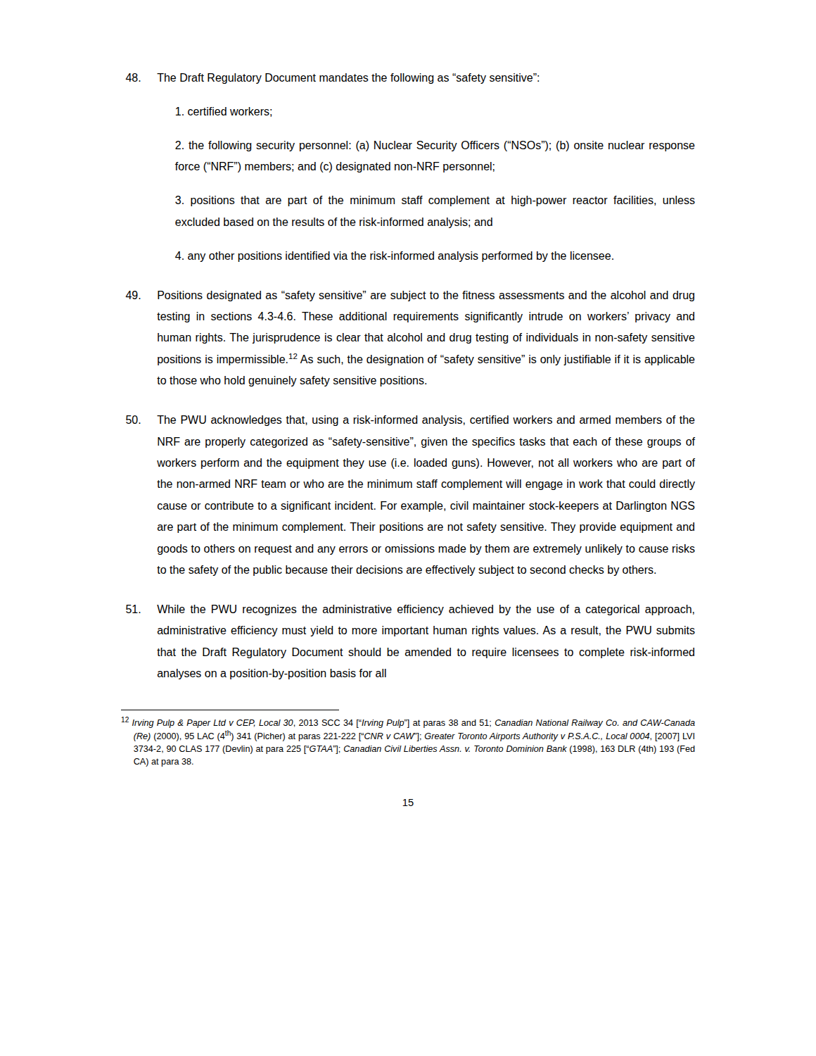The Draft Regulatory Document mandates the following as “safety sensitive”:
1. certified workers;
2. the following security personnel: (a) Nuclear Security Officers (“NSOs”); (b) onsite nuclear response force (“NRF”) members; and (c) designated non-NRF personnel;
3. positions that are part of the minimum staff complement at high-power reactor facilities, unless excluded based on the results of the risk-informed analysis; and
4. any other positions identified via the risk-informed analysis performed by the licensee.
Positions designated as “safety sensitive” are subject to the fitness assessments and the alcohol and drug testing in sections 4.3-4.6. These additional requirements significantly intrude on workers’ privacy and human rights. The jurisprudence is clear that alcohol and drug testing of individuals in non-safety sensitive positions is impermissible.12 As such, the designation of “safety sensitive” is only justifiable if it is applicable to those who hold genuinely safety sensitive positions.
The PWU acknowledges that, using a risk-informed analysis, certified workers and armed members of the NRF are properly categorized as “safety-sensitive”, given the specifics tasks that each of these groups of workers perform and the equipment they use (i.e. loaded guns). However, not all workers who are part of the non-armed NRF team or who are the minimum staff complement will engage in work that could directly cause or contribute to a significant incident. For example, civil maintainer stock-keepers at Darlington NGS are part of the minimum complement. Their positions are not safety sensitive. They provide equipment and goods to others on request and any errors or omissions made by them are extremely unlikely to cause risks to the safety of the public because their decisions are effectively subject to second checks by others.
While the PWU recognizes the administrative efficiency achieved by the use of a categorical approach, administrative efficiency must yield to more important human rights values. As a result, the PWU submits that the Draft Regulatory Document should be amended to require licensees to complete risk-informed analyses on a position-by-position basis for all
12 Irving Pulp & Paper Ltd v CEP, Local 30, 2013 SCC 34 [“Irving Pulp”] at paras 38 and 51; Canadian National Railway Co. and CAW-Canada (Re) (2000), 95 LAC (4th) 341 (Picher) at paras 221-222 [“CNR v CAW”]; Greater Toronto Airports Authority v P.S.A.C., Local 0004, [2007] LVI 3734-2, 90 CLAS 177 (Devlin) at para 225 [“GTAA”]; Canadian Civil Liberties Assn. v. Toronto Dominion Bank (1998), 163 DLR (4th) 193 (Fed CA) at para 38.
15